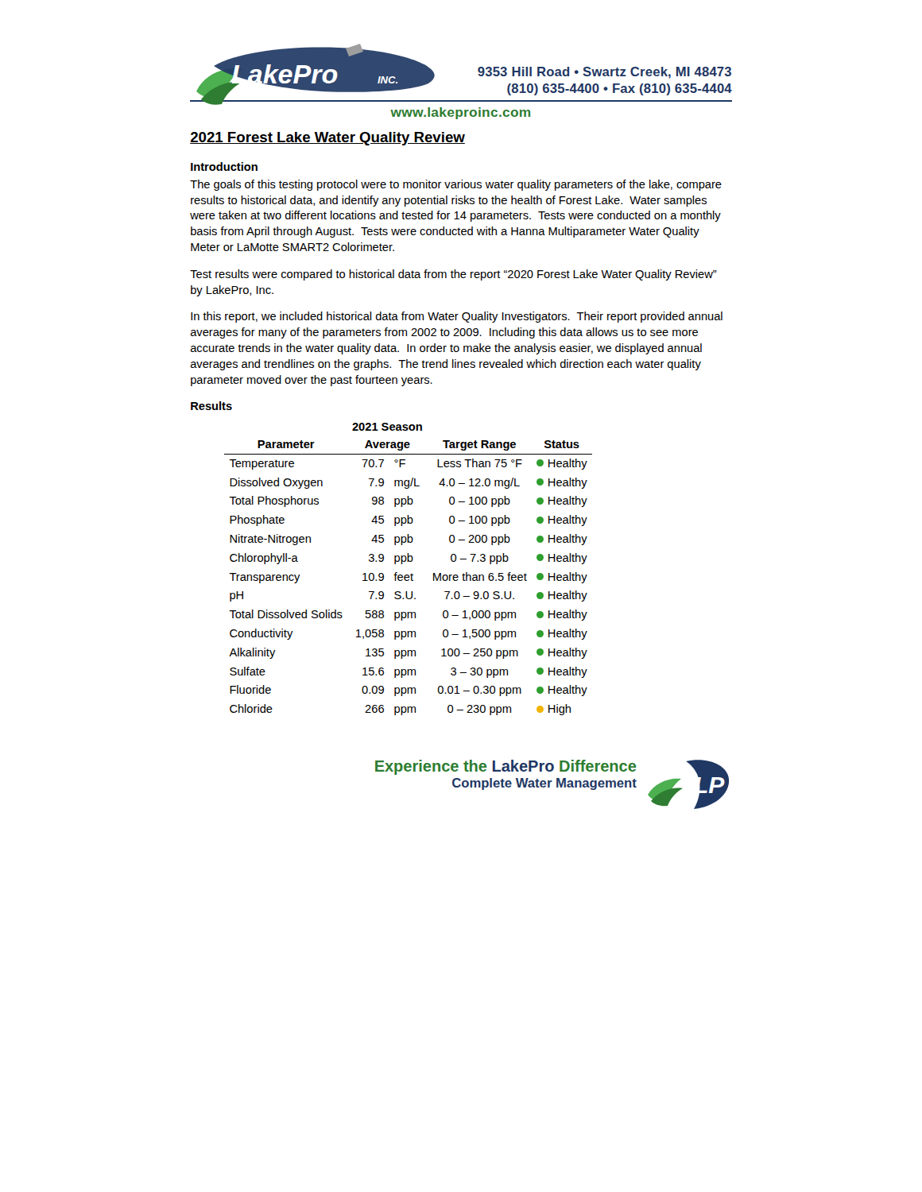LakePro INC.
9353 Hill Road • Swartz Creek, MI 48473
(810) 635-4400 • Fax (810) 635-4404
www.lakeproinc.com
2021 Forest Lake Water Quality Review
Introduction
The goals of this testing protocol were to monitor various water quality parameters of the lake, compare results to historical data, and identify any potential risks to the health of Forest Lake. Water samples were taken at two different locations and tested for 14 parameters. Tests were conducted on a monthly basis from April through August. Tests were conducted with a Hanna Multiparameter Water Quality Meter or LaMotte SMART2 Colorimeter.
Test results were compared to historical data from the report “2020 Forest Lake Water Quality Review” by LakePro, Inc.
In this report, we included historical data from Water Quality Investigators. Their report provided annual averages for many of the parameters from 2002 to 2009. Including this data allows us to see more accurate trends in the water quality data. In order to make the analysis easier, we displayed annual averages and trendlines on the graphs. The trend lines revealed which direction each water quality parameter moved over the past fourteen years.
Results
| | 2021 Season | | |
| --- | --- | --- | --- |
| Parameter | Average | Target Range | Status |
| Temperature | 70.7 | °F | Less Than 75 °F | Healthy |
| Dissolved Oxygen | 7.9 | mg/L | 4.0 – 12.0 mg/L | Healthy |
| Total Phosphorus | 98 | ppb | 0 – 100 ppb | Healthy |
| Phosphate | 45 | ppb | 0 – 100 ppb | Healthy |
| Nitrate-Nitrogen | 45 | ppb | 0 – 200 ppb | Healthy |
| Chlorophyll-a | 3.9 | ppb | 0 – 7.3 ppb | Healthy |
| Transparency | 10.9 | feet | More than 6.5 feet | Healthy |
| pH | 7.9 | S.U. | 7.0 – 9.0 S.U. | Healthy |
| Total Dissolved Solids | 588 | ppm | 0 – 1,000 ppm | Healthy |
| Conductivity | 1,058 | ppm | 0 – 1,500 ppm | Healthy |
| Alkalinity | 135 | ppm | 100 – 250 ppm | Healthy |
| Sulfate | 15.6 | ppm | 3 – 30 ppm | Healthy |
| Fluoride | 0.09 | ppm | 0.01 – 0.30 ppm | Healthy |
| Chloride | 266 | ppm | 0 – 230 ppm | High |
Experience the LakePro Difference
Complete Water Management
LP